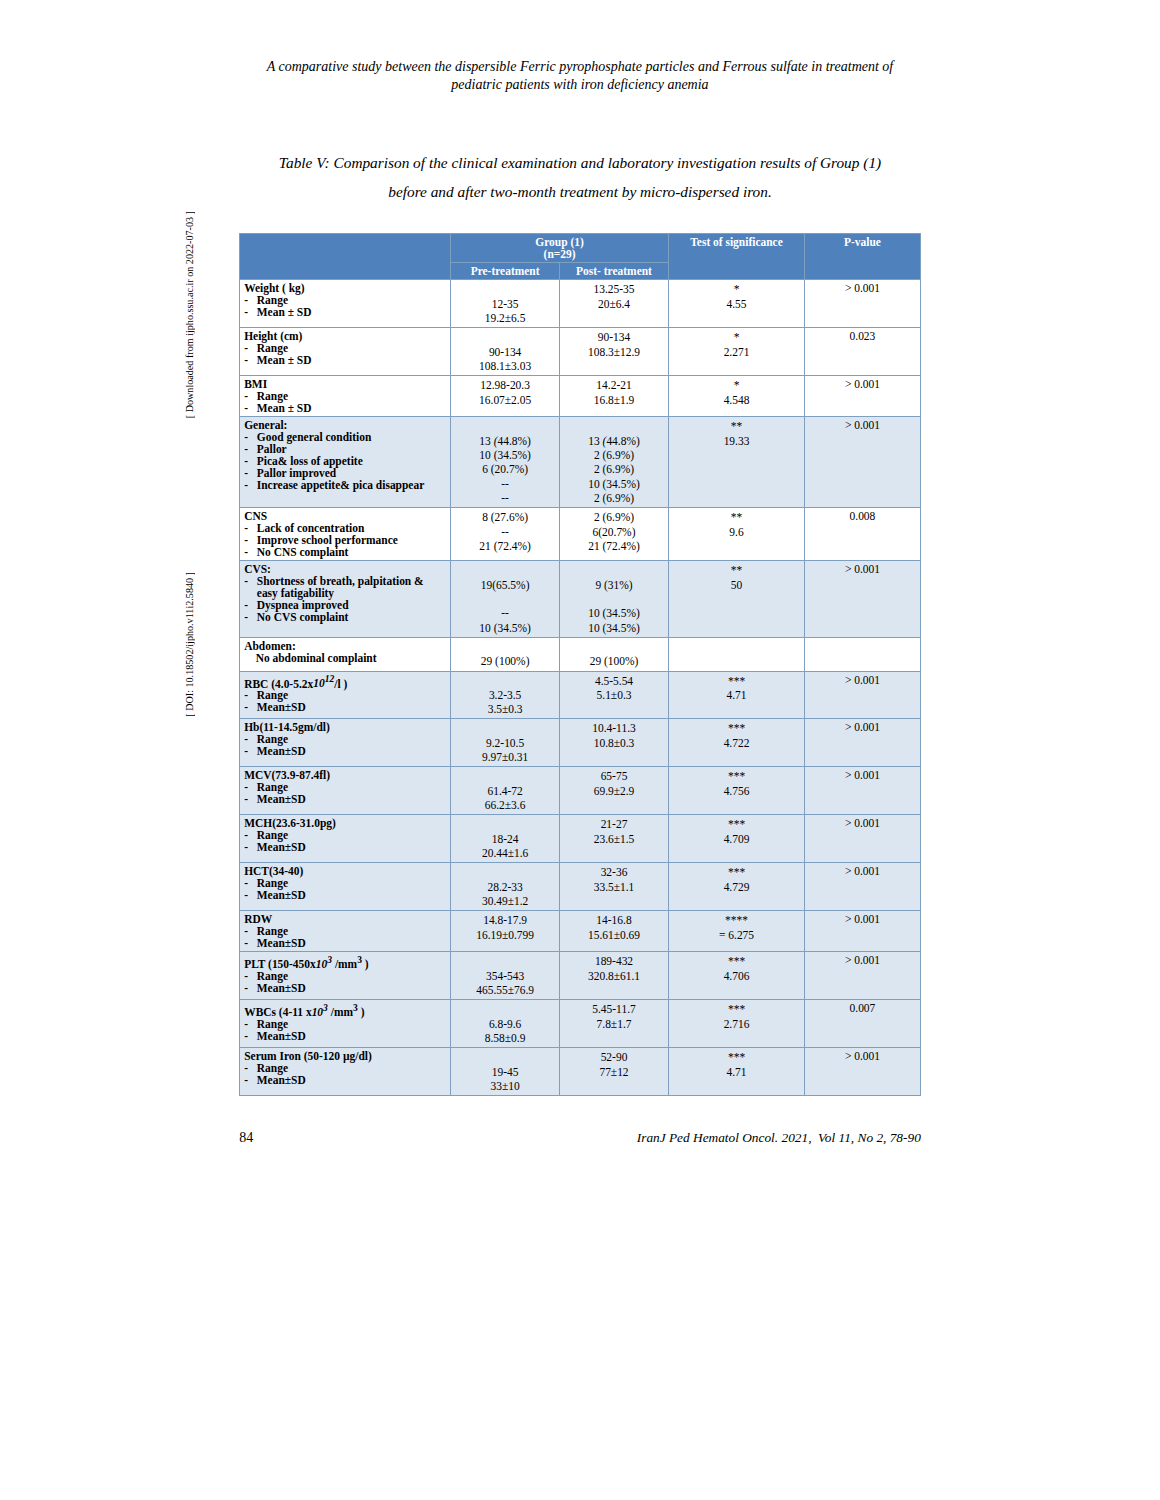[ Downloaded from ijpho.ssu.ac.ir on 2022-07-03 ] [ DOI: 10.18502/ijpho.v11i2.5840 ]
A comparative study between the dispersible Ferric pyrophosphate particles and Ferrous sulfate in treatment of
pediatric patients with iron deficiency anemia
Table V: Comparison of the clinical examination and laboratory investigation results of Group (1)
before and after two-month treatment by micro-dispersed iron.
| | Group (1) (n=29) | Test of significance | P-value |
| --- | --- | --- | --- |
| Pre-treatment | Post- treatment |
| Weight ( kg) Range Mean ± SD | 12-35 19.2±6.5 | 13.25-35 20±6.4 | * 4.55 | > 0.001 |
| Height (cm) Range Mean ± SD | 90-134 108.1±3.03 | 90-134 108.3±12.9 | * 2.271 | 0.023 |
| BMI Range Mean ± SD | 12.98-20.3 16.07±2.05 | 14.2-21 16.8±1.9 | * 4.548 | > 0.001 |
| General: Good general condition Pallor Pica& loss of appetite Pallor improved Increase appetite& pica disappear | 13 ( 44.8%) 10 (34.5%) 6 (20.7%) -- -- | 13 ( 44.8%) 2 (6.9%) 2 (6.9%) 10 (34.5%) 2 (6.9%) | ** 19.33 | > 0.001 |
| CNS Lack of concentration Improve school performance No CNS complaint | 8 (27.6%) -- 21 (72.4%) | 2 (6.9%) 6(20.7%) 21 (72.4%) | ** 9.6 | 0.008 |
| CVS: Shortness of breath, palpitation & easy fatigability Dyspnea improved No CVS complaint | 19(65.5%) -- 10 (34.5%) | 9 (31%) 10 (34.5%) 10 (34.5%) | ** 50 | > 0.001 |
| Abdomen: No abdominal complaint | 29 (100%) | 29 (100%) | | |
| RBC (4.0-5.2x 10 12 /l ) Range Mean±SD | 3.2-3.5 3.5±0.3 | 4.5-5.54 5.1±0.3 | *** 4.71 | > 0.001 |
| Hb(11-14.5gm/dl) Range Mean±SD | 9.2-10.5 9.97±0.31 | 10.4-11.3 10.8±0.3 | *** 4.722 | > 0.001 |
| MCV(73.9-87.4fl) Range Mean±SD | 61.4-72 66.2±3.6 | 65-75 69.9±2.9 | *** 4.756 | > 0.001 |
| MCH(23.6-31.0pg) Range Mean±SD | 18-24 20.44±1.6 | 21-27 23.6±1.5 | *** 4.709 | > 0.001 |
| HCT(34-40) Range Mean±SD | 28.2-33 30.49±1.2 | 32-36 33.5±1.1 | *** 4.729 | > 0.001 |
| RDW Range Mean±SD | 14.8-17.9 16.19±0.799 | 14-16.8 15.61±0.69 | **** = 6.275 | > 0.001 |
| PLT (150-450x 10 3 /mm 3 ) Range Mean±SD | 354-543 465.55±76.9 | 189-432 320.8±61.1 | *** 4.706 | > 0.001 |
| WBCs (4-11 x 10 3 /mm 3 ) Range Mean±SD | 6.8-9.6 8.58±0.9 | 5.45-11.7 7.8±1.7 | *** 2.716 | 0.007 |
| Serum Iron (50-120 µg/dl) Range Mean±SD | 19-45 33±10 | 52-90 77±12 | *** 4.71 | > 0.001 |
84
IranJ Ped Hematol Oncol. 2021, Vol 11, No 2, 78-90